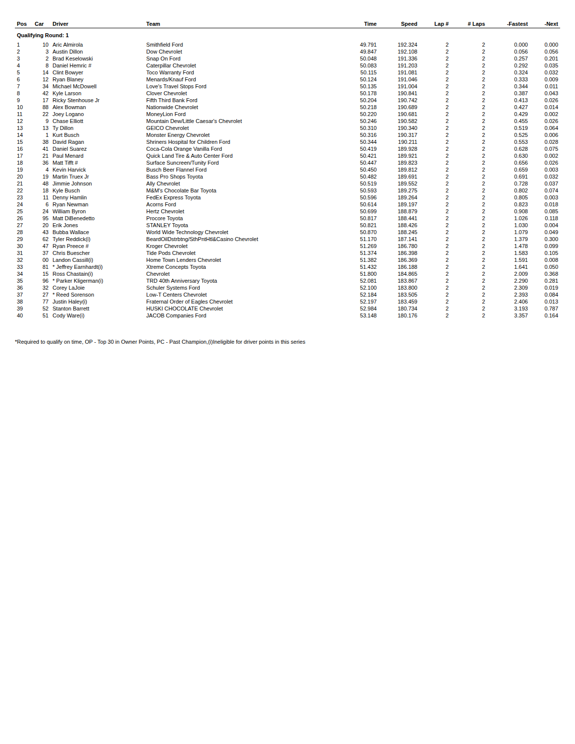| Pos | Car | Driver | Team | Time | Speed | Lap # | # Laps | -Fastest | -Next |
| --- | --- | --- | --- | --- | --- | --- | --- | --- | --- |
| Qualifying Round: 1 |
| 1 | 10 | Aric Almirola | Smithfield Ford | 49.791 | 192.324 | 2 | 2 | 0.000 | 0.000 |
| 2 | 3 | Austin Dillon | Dow Chevrolet | 49.847 | 192.108 | 2 | 2 | 0.056 | 0.056 |
| 3 | 2 | Brad Keselowski | Snap On Ford | 50.048 | 191.336 | 2 | 2 | 0.257 | 0.201 |
| 4 | 8 | Daniel Hemric # | Caterpillar Chevrolet | 50.083 | 191.203 | 2 | 2 | 0.292 | 0.035 |
| 5 | 14 | Clint Bowyer | Toco Warranty Ford | 50.115 | 191.081 | 2 | 2 | 0.324 | 0.032 |
| 6 | 12 | Ryan Blaney | Menards/Knauf Ford | 50.124 | 191.046 | 2 | 2 | 0.333 | 0.009 |
| 7 | 34 | Michael McDowell | Love's Travel Stops Ford | 50.135 | 191.004 | 2 | 2 | 0.344 | 0.011 |
| 8 | 42 | Kyle Larson | Clover Chevrolet | 50.178 | 190.841 | 2 | 2 | 0.387 | 0.043 |
| 9 | 17 | Ricky Stenhouse Jr | Fifth Third Bank Ford | 50.204 | 190.742 | 2 | 2 | 0.413 | 0.026 |
| 10 | 88 | Alex Bowman | Nationwide Chevrolet | 50.218 | 190.689 | 2 | 2 | 0.427 | 0.014 |
| 11 | 22 | Joey Logano | MoneyLion Ford | 50.220 | 190.681 | 2 | 2 | 0.429 | 0.002 |
| 12 | 9 | Chase Elliott | Mountain Dew/Little Caesar's Chevrolet | 50.246 | 190.582 | 2 | 2 | 0.455 | 0.026 |
| 13 | 13 | Ty Dillon | GEICO Chevrolet | 50.310 | 190.340 | 2 | 2 | 0.519 | 0.064 |
| 14 | 1 | Kurt Busch | Monster Energy Chevrolet | 50.316 | 190.317 | 2 | 2 | 0.525 | 0.006 |
| 15 | 38 | David Ragan | Shriners Hospital for Children Ford | 50.344 | 190.211 | 2 | 2 | 0.553 | 0.028 |
| 16 | 41 | Daniel Suarez | Coca-Cola Orange Vanilla Ford | 50.419 | 189.928 | 2 | 2 | 0.628 | 0.075 |
| 17 | 21 | Paul Menard | Quick Land Tire & Auto Center Ford | 50.421 | 189.921 | 2 | 2 | 0.630 | 0.002 |
| 18 | 36 | Matt Tifft # | Surface Suncreen/Tunity Ford | 50.447 | 189.823 | 2 | 2 | 0.656 | 0.026 |
| 19 | 4 | Kevin Harvick | Busch Beer Flannel Ford | 50.450 | 189.812 | 2 | 2 | 0.659 | 0.003 |
| 20 | 19 | Martin Truex Jr | Bass Pro Shops Toyota | 50.482 | 189.691 | 2 | 2 | 0.691 | 0.032 |
| 21 | 48 | Jimmie Johnson | Ally Chevrolet | 50.519 | 189.552 | 2 | 2 | 0.728 | 0.037 |
| 22 | 18 | Kyle Busch | M&M's Chocolate Bar Toyota | 50.593 | 189.275 | 2 | 2 | 0.802 | 0.074 |
| 23 | 11 | Denny Hamlin | FedEx Express Toyota | 50.596 | 189.264 | 2 | 2 | 0.805 | 0.003 |
| 24 | 6 | Ryan Newman | Acorns Ford | 50.614 | 189.197 | 2 | 2 | 0.823 | 0.018 |
| 25 | 24 | William Byron | Hertz Chevrolet | 50.699 | 188.879 | 2 | 2 | 0.908 | 0.085 |
| 26 | 95 | Matt DiBenedetto | Procore Toyota | 50.817 | 188.441 | 2 | 2 | 1.026 | 0.118 |
| 27 | 20 | Erik Jones | STANLEY Toyota | 50.821 | 188.426 | 2 | 2 | 1.030 | 0.004 |
| 28 | 43 | Bubba Wallace | World Wide Technology Chevrolet | 50.870 | 188.245 | 2 | 2 | 1.079 | 0.049 |
| 29 | 62 | Tyler Reddick(i) | BeardOilDstrbtng/SthPntHtl&Casino Chevrolet | 51.170 | 187.141 | 2 | 2 | 1.379 | 0.300 |
| 30 | 47 | Ryan Preece # | Kroger Chevrolet | 51.269 | 186.780 | 2 | 2 | 1.478 | 0.099 |
| 31 | 37 | Chris Buescher | Tide Pods Chevrolet | 51.374 | 186.398 | 2 | 2 | 1.583 | 0.105 |
| 32 | 00 | Landon Cassill(i) | Home Town Lenders Chevrolet | 51.382 | 186.369 | 2 | 2 | 1.591 | 0.008 |
| 33 | 81 | * Jeffrey Earnhardt(i) | Xtreme Concepts Toyota | 51.432 | 186.188 | 2 | 2 | 1.641 | 0.050 |
| 34 | 15 | Ross Chastain(i) | Chevrolet | 51.800 | 184.865 | 2 | 2 | 2.009 | 0.368 |
| 35 | 96 | * Parker Kligerman(i) | TRD 40th Anniversary Toyota | 52.081 | 183.867 | 2 | 2 | 2.290 | 0.281 |
| 36 | 32 | Corey LaJoie | Schuler Systems Ford | 52.100 | 183.800 | 2 | 2 | 2.309 | 0.019 |
| 37 | 27 | * Reed Sorenson | Low-T Centers Chevrolet | 52.184 | 183.505 | 2 | 2 | 2.393 | 0.084 |
| 38 | 77 | Justin Haley(i) | Fraternal Order of Eagles Chevrolet | 52.197 | 183.459 | 2 | 2 | 2.406 | 0.013 |
| 39 | 52 | Stanton Barrett | HUSKI CHOCOLATE Chevrolet | 52.984 | 180.734 | 2 | 2 | 3.193 | 0.787 |
| 40 | 51 | Cody Ware(i) | JACOB Companies Ford | 53.148 | 180.176 | 2 | 2 | 3.357 | 0.164 |
*Required to qualify on time, OP - Top 30 in Owner Points, PC - Past Champion,(i)Ineligible for driver points in this series